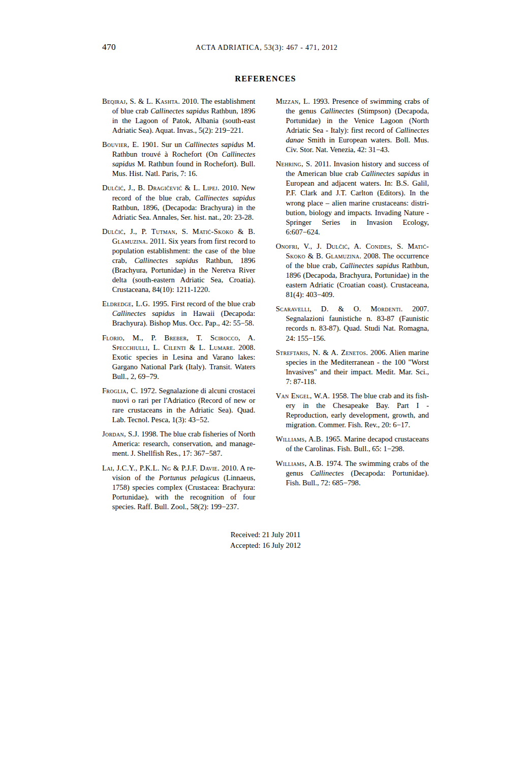470
ACTA ADRIATICA, 53(3): 467 - 471, 2012
REFERENCES
Beqiraj, S. & L. Kashta. 2010. The establishment of blue crab Callinectes sapidus Rathbun, 1896 in the Lagoon of Patok, Albania (south-east Adriatic Sea). Aquat. Invas., 5(2): 219−221.
Bouvier, E. 1901. Sur un Callinectes sapidus M. Rathbun trouvé à Rochefort (On Callinectes sapidus M. Rathbun found in Rochefort). Bull. Mus. Hist. Natl. Paris, 7: 16.
Dulčić, J., B. Dragičević & L. Lipej. 2010. New record of the blue crab, Callinectes sapidus Rathbun, 1896, (Decapoda: Brachyura) in the Adriatic Sea. Annales, Ser. hist. nat., 20: 23-28.
Dulčić, J., P. Tutman, S. Matić-Skoko & B. Glamuzina. 2011. Six years from first record to population establishment: the case of the blue crab, Callinectes sapidus Rathbun, 1896 (Brachyura, Portunidae) in the Neretva River delta (south-eastern Adriatic Sea, Croatia). Crustaceana, 84(10): 1211-1220.
Eldredge, L.G. 1995. First record of the blue crab Callinectes sapidus in Hawaii (Decapoda: Brachyura). Bishop Mus. Occ. Pap., 42: 55−58.
Florio, M., P. Breber, T. Scirocco, A. Specchiulli, L. Cilenti & L. Lumare. 2008. Exotic species in Lesina and Varano lakes: Gargano National Park (Italy). Transit. Waters Bull., 2, 69−79.
Froglia, C. 1972. Segnalazione di alcuni crostacei nuovi o rari per l'Adriatico (Record of new or rare crustaceans in the Adriatic Sea). Quad. Lab. Tecnol. Pesca, 1(3): 43−52.
Jordan, S.J. 1998. The blue crab fisheries of North America: research, conservation, and management. J. Shellfish Res., 17: 367−587.
Lai, J.C.Y., P.K.L. Ng & P.J.F. Davie. 2010. A revision of the Portunus pelagicus (Linnaeus, 1758) species complex (Crustacea: Brachyura: Portunidae), with the recognition of four species. Raff. Bull. Zool., 58(2): 199−237.
Mizzan, L. 1993. Presence of swimming crabs of the genus Callinectes (Stimpson) (Decapoda, Portunidae) in the Venice Lagoon (North Adriatic Sea - Italy): first record of Callinectes danae Smith in European waters. Boll. Mus. Civ. Stor. Nat. Venezia, 42: 31−43.
Nehring, S. 2011. Invasion history and success of the American blue crab Callinectes sapidus in European and adjacent waters. In: B.S. Galil, P.F. Clark and J.T. Carlton (Editors). In the wrong place – alien marine crustaceans: distribution, biology and impacts. Invading Nature - Springer Series in Invasion Ecology, 6:607−624.
Onofri, V., J. Dulčić, A. Conides, S. Matić-Skoko & B. Glamuzina. 2008. The occurrence of the blue crab, Callinectes sapidus Rathbun, 1896 (Decapoda, Brachyura, Portunidae) in the eastern Adriatic (Croatian coast). Crustaceana, 81(4): 403−409.
Scaravelli, D. & O. Mordenti. 2007. Segnalazioni faunistiche n. 83-87 (Faunistic records n. 83-87). Quad. Studi Nat. Romagna, 24: 155−156.
Streftaris, N. & A. Zenetos. 2006. Alien marine species in the Mediterranean - the 100 "Worst Invasives" and their impact. Medit. Mar. Sci., 7: 87-118.
Van Engel, W.A. 1958. The blue crab and its fishery in the Chesapeake Bay. Part I - Reproduction, early development, growth, and migration. Commer. Fish. Rev., 20: 6−17.
Williams, A.B. 1965. Marine decapod crustaceans of the Carolinas. Fish. Bull., 65: 1−298.
Williams, A.B. 1974. The swimming crabs of the genus Callinectes (Decapoda: Portunidae). Fish. Bull., 72: 685−798.
Received: 21 July 2011
Accepted: 16 July 2012